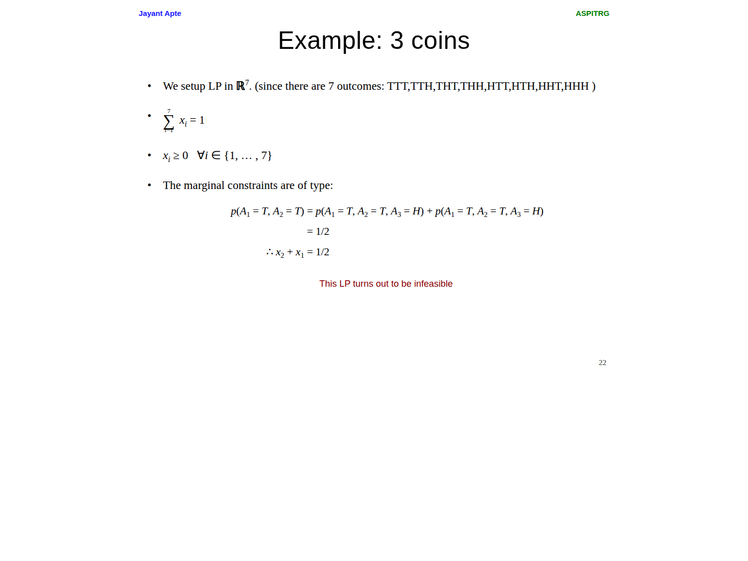Jayant Apte ASPITRG
Example: 3 coins
We setup LP in ℝ7. (since there are 7 outcomes: TTT,TTH,THT,THH,HTT,HTH,HHT,HHH )
7 ∑ i=1 xi = 1
xi ≥ 0 ∀i ∈ {1, … , 7}
The marginal constraints are of type:
| p ( A 1 = T , A 2 = T ) | = | p ( A 1 = T , A 2 = T , A 3 = H ) + p ( A 1 = T , A 2 = T , A 3 = H ) |
| | = | 1/2 |
| ∴ x 2 + x 1 | = | 1/2 |
This LP turns out to be infeasible
22